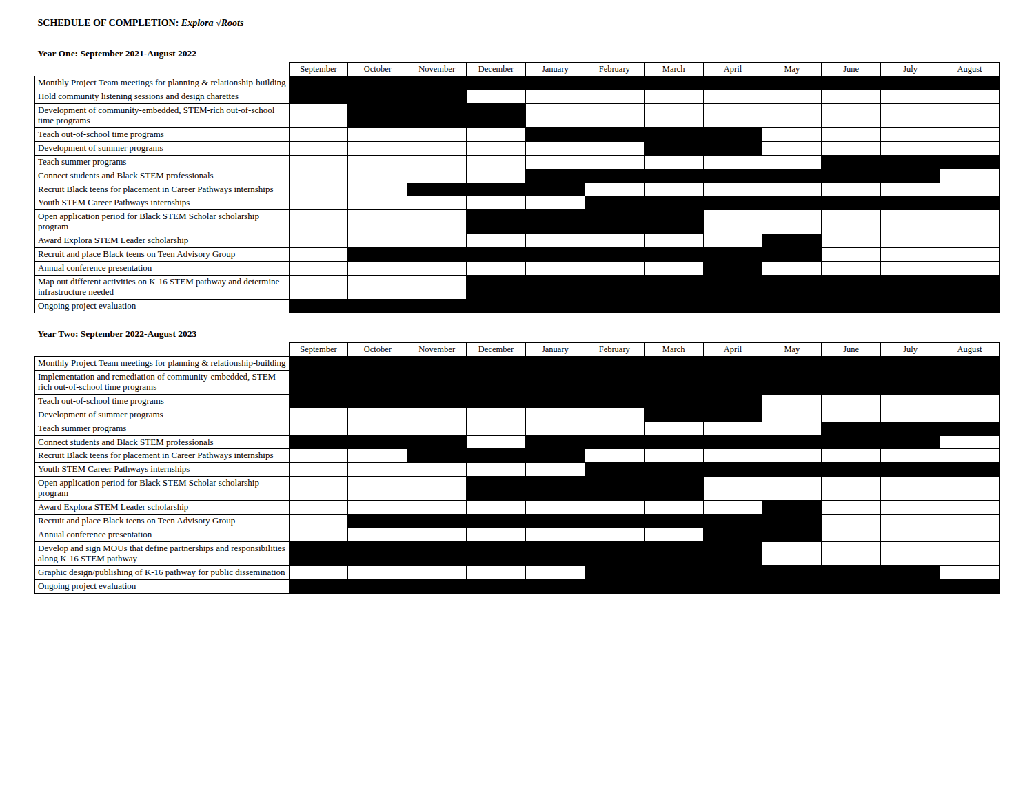| SCHEDULE OF COMPLETION: Explora √Roots |
| Year One: September 2021-August 2022 |
| | September | October | November | December | January | February | March | April | May | June | July | August |
| Monthly Project Team meetings for planning & relationship-building | | | | | | | | | | | | |
| Hold community listening sessions and design charettes | | | | | | | | | | | | |
| Development of community-embedded, STEM-rich out-of-school time programs | | | | | | | | | | | | |
| Teach out-of-school time programs | | | | | | | | | | | | |
| Development of summer programs | | | | | | | | | | | | |
| Teach summer programs | | | | | | | | | | | | |
| Connect students and Black STEM professionals | | | | | | | | | | | | |
| Recruit Black teens for placement in Career Pathways internships | | | | | | | | | | | | |
| Youth STEM Career Pathways internships | | | | | | | | | | | | |
| Open application period for Black STEM Scholar scholarship program | | | | | | | | | | | | |
| Award Explora STEM Leader scholarship | | | | | | | | | | | | |
| Recruit and place Black teens on Teen Advisory Group | | | | | | | | | | | | |
| Annual conference presentation | | | | | | | | | | | | |
| Map out different activities on K-16 STEM pathway and determine infrastructure needed | | | | | | | | | | | | |
| Ongoing project evaluation | | | | | | | | | | | | |
| Year Two: September 2022-August 2023 |
| | September | October | November | December | January | February | March | April | May | June | July | August |
| Monthly Project Team meetings for planning & relationship-building | | | | | | | | | | | | |
| Implementation and remediation of community-embedded, STEM-rich out-of-school time programs | | | | | | | | | | | | |
| Teach out-of-school time programs | | | | | | | | | | | | |
| Development of summer programs | | | | | | | | | | | | |
| Teach summer programs | | | | | | | | | | | | |
| Connect students and Black STEM professionals | | | | | | | | | | | | |
| Recruit Black teens for placement in Career Pathways internships | | | | | | | | | | | | |
| Youth STEM Career Pathways internships | | | | | | | | | | | | |
| Open application period for Black STEM Scholar scholarship program | | | | | | | | | | | | |
| Award Explora STEM Leader scholarship | | | | | | | | | | | | |
| Recruit and place Black teens on Teen Advisory Group | | | | | | | | | | | | |
| Annual conference presentation | | | | | | | | | | | | |
| Develop and sign MOUs that define partnerships and responsibilities along K-16 STEM pathway | | | | | | | | | | | | |
| Graphic design/publishing of K-16 pathway for public dissemination | | | | | | | | | | | | |
| Ongoing project evaluation | | | | | | | | | | | | |